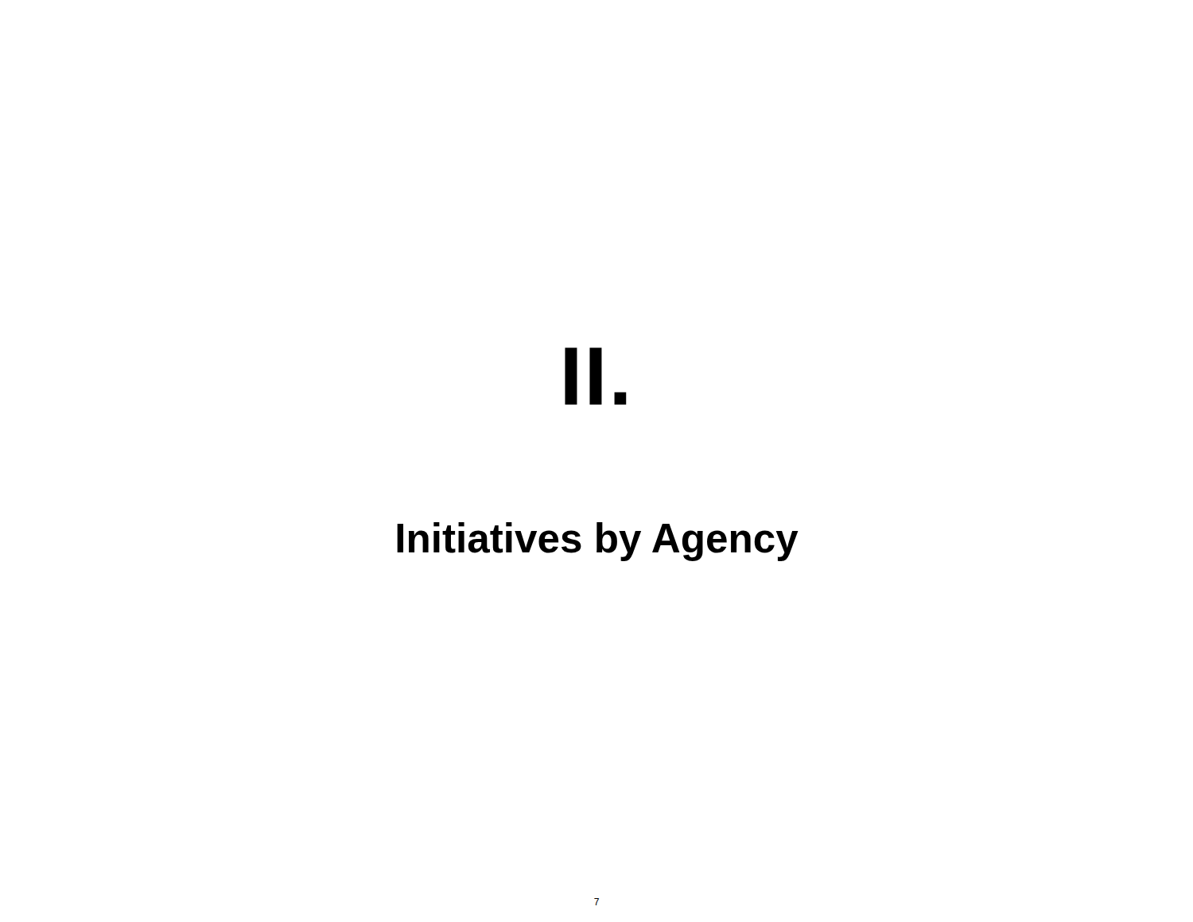II.
Initiatives by Agency
7